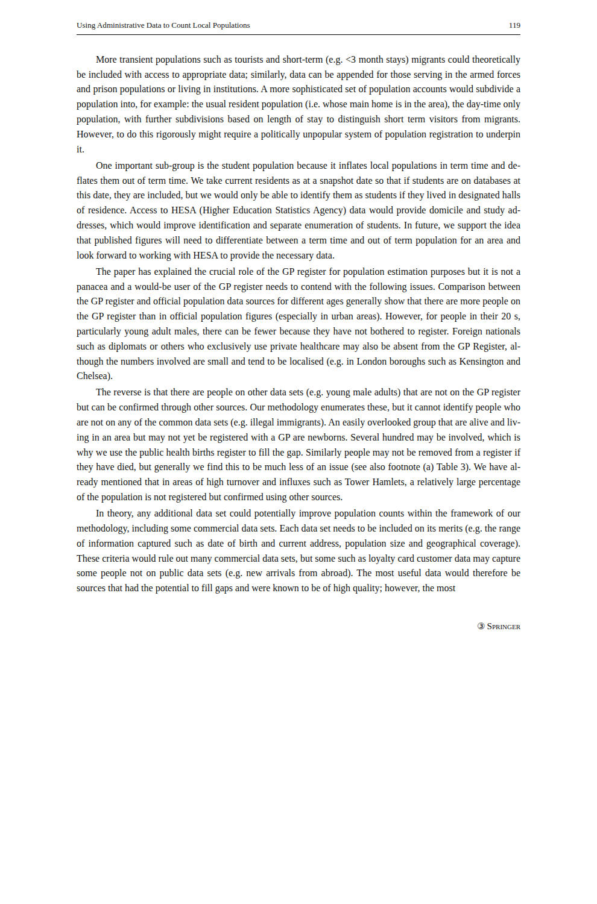Using Administrative Data to Count Local Populations 119
More transient populations such as tourists and short-term (e.g. <3 month stays) migrants could theoretically be included with access to appropriate data; similarly, data can be appended for those serving in the armed forces and prison populations or living in institutions. A more sophisticated set of population accounts would subdivide a population into, for example: the usual resident population (i.e. whose main home is in the area), the day-time only population, with further subdivisions based on length of stay to distinguish short term visitors from migrants. However, to do this rigorously might require a politically unpopular system of population registration to underpin it.
One important sub-group is the student population because it inflates local populations in term time and deflates them out of term time. We take current residents as at a snapshot date so that if students are on databases at this date, they are included, but we would only be able to identify them as students if they lived in designated halls of residence. Access to HESA (Higher Education Statistics Agency) data would provide domicile and study addresses, which would improve identification and separate enumeration of students. In future, we support the idea that published figures will need to differentiate between a term time and out of term population for an area and look forward to working with HESA to provide the necessary data.
The paper has explained the crucial role of the GP register for population estimation purposes but it is not a panacea and a would-be user of the GP register needs to contend with the following issues. Comparison between the GP register and official population data sources for different ages generally show that there are more people on the GP register than in official population figures (especially in urban areas). However, for people in their 20 s, particularly young adult males, there can be fewer because they have not bothered to register. Foreign nationals such as diplomats or others who exclusively use private healthcare may also be absent from the GP Register, although the numbers involved are small and tend to be localised (e.g. in London boroughs such as Kensington and Chelsea).
The reverse is that there are people on other data sets (e.g. young male adults) that are not on the GP register but can be confirmed through other sources. Our methodology enumerates these, but it cannot identify people who are not on any of the common data sets (e.g. illegal immigrants). An easily overlooked group that are alive and living in an area but may not yet be registered with a GP are newborns. Several hundred may be involved, which is why we use the public health births register to fill the gap. Similarly people may not be removed from a register if they have died, but generally we find this to be much less of an issue (see also footnote (a) Table 3). We have already mentioned that in areas of high turnover and influxes such as Tower Hamlets, a relatively large percentage of the population is not registered but confirmed using other sources.
In theory, any additional data set could potentially improve population counts within the framework of our methodology, including some commercial data sets. Each data set needs to be included on its merits (e.g. the range of information captured such as date of birth and current address, population size and geographical coverage). These criteria would rule out many commercial data sets, but some such as loyalty card customer data may capture some people not on public data sets (e.g. new arrivals from abroad). The most useful data would therefore be sources that had the potential to fill gaps and were known to be of high quality; however, the most
③ Springer